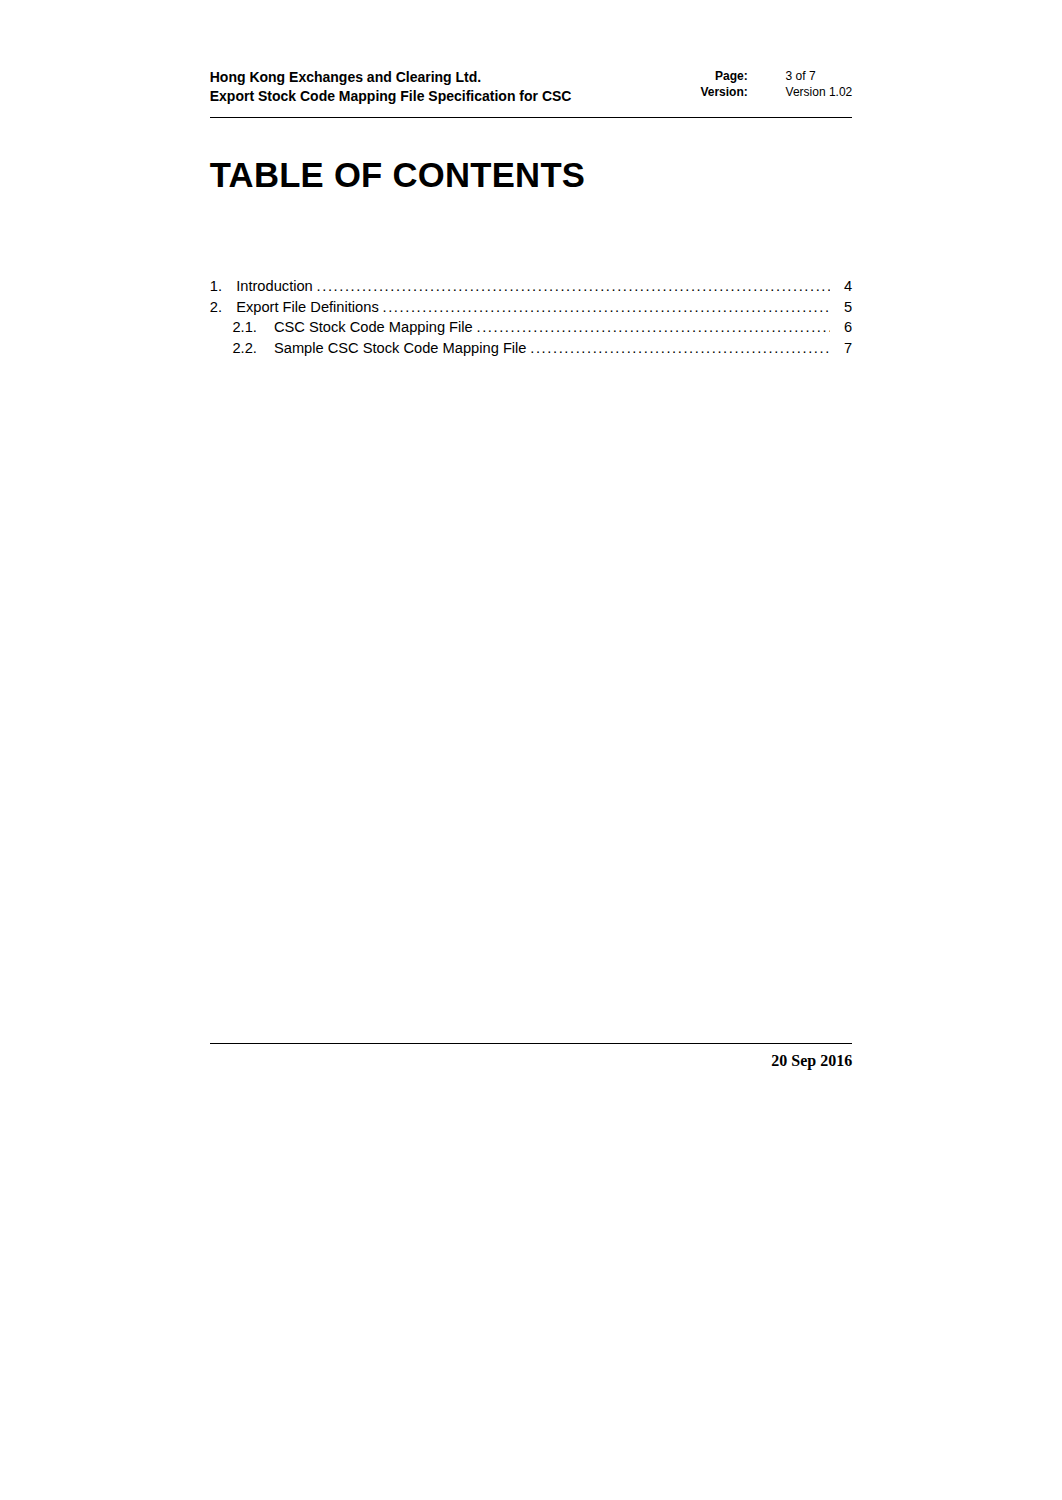Hong Kong Exchanges and Clearing Ltd.
Export Stock Code Mapping File Specification for CSC
Page:
3 of 7
Version:
Version 1.02
TABLE OF CONTENTS
1. Introduction .................................................................................................................................. 4
2. Export File Definitions .................................................................................................................................. 5
2.1. CSC Stock Code Mapping File .................................................................................................................................. 6
2.2. Sample CSC Stock Code Mapping File .................................................................................................................................. 7
20 Sep 2016